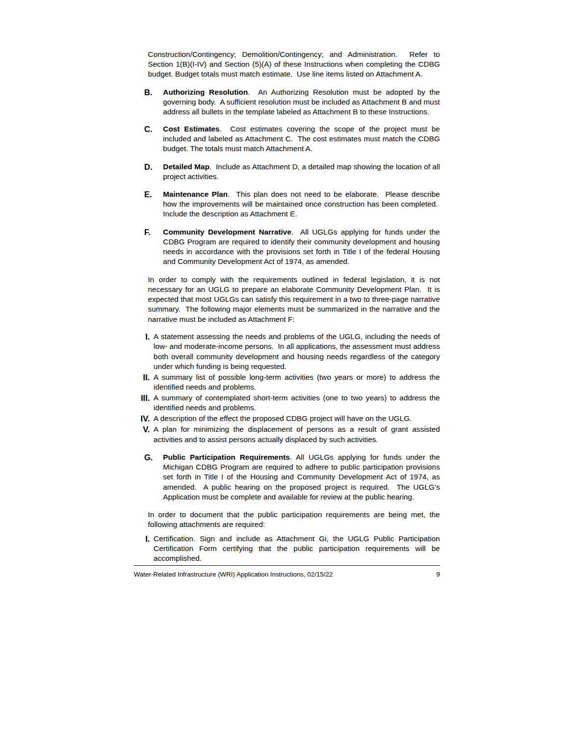Construction/Contingency; Demolition/Contingency; and Administration. Refer to Section 1(B)(I-IV) and Section (5)(A) of these Instructions when completing the CDBG budget. Budget totals must match estimate. Use line items listed on Attachment A.
B. Authorizing Resolution. An Authorizing Resolution must be adopted by the governing body. A sufficient resolution must be included as Attachment B and must address all bullets in the template labeled as Attachment B to these Instructions.
C. Cost Estimates. Cost estimates covering the scope of the project must be included and labeled as Attachment C. The cost estimates must match the CDBG budget. The totals must match Attachment A.
D. Detailed Map. Include as Attachment D, a detailed map showing the location of all project activities.
E. Maintenance Plan. This plan does not need to be elaborate. Please describe how the improvements will be maintained once construction has been completed. Include the description as Attachment E.
F. Community Development Narrative. All UGLGs applying for funds under the CDBG Program are required to identify their community development and housing needs in accordance with the provisions set forth in Title I of the federal Housing and Community Development Act of 1974, as amended.
In order to comply with the requirements outlined in federal legislation, it is not necessary for an UGLG to prepare an elaborate Community Development Plan. It is expected that most UGLGs can satisfy this requirement in a two to three-page narrative summary. The following major elements must be summarized in the narrative and the narrative must be included as Attachment F:
I. A statement assessing the needs and problems of the UGLG, including the needs of low- and moderate-income persons. In all applications, the assessment must address both overall community development and housing needs regardless of the category under which funding is being requested.
II. A summary list of possible long-term activities (two years or more) to address the identified needs and problems.
III. A summary of contemplated short-term activities (one to two years) to address the identified needs and problems.
IV. A description of the effect the proposed CDBG project will have on the UGLG.
V. A plan for minimizing the displacement of persons as a result of grant assisted activities and to assist persons actually displaced by such activities.
G. Public Participation Requirements. All UGLGs applying for funds under the Michigan CDBG Program are required to adhere to public participation provisions set forth in Title I of the Housing and Community Development Act of 1974, as amended. A public hearing on the proposed project is required. The UGLG’s Application must be complete and available for review at the public hearing.
In order to document that the public participation requirements are being met, the following attachments are required:
I. Certification. Sign and include as Attachment Gi, the UGLG Public Participation Certification Form certifying that the public participation requirements will be accomplished.
Water-Related Infrastructure (WRI) Application Instructions, 02/15/22 9